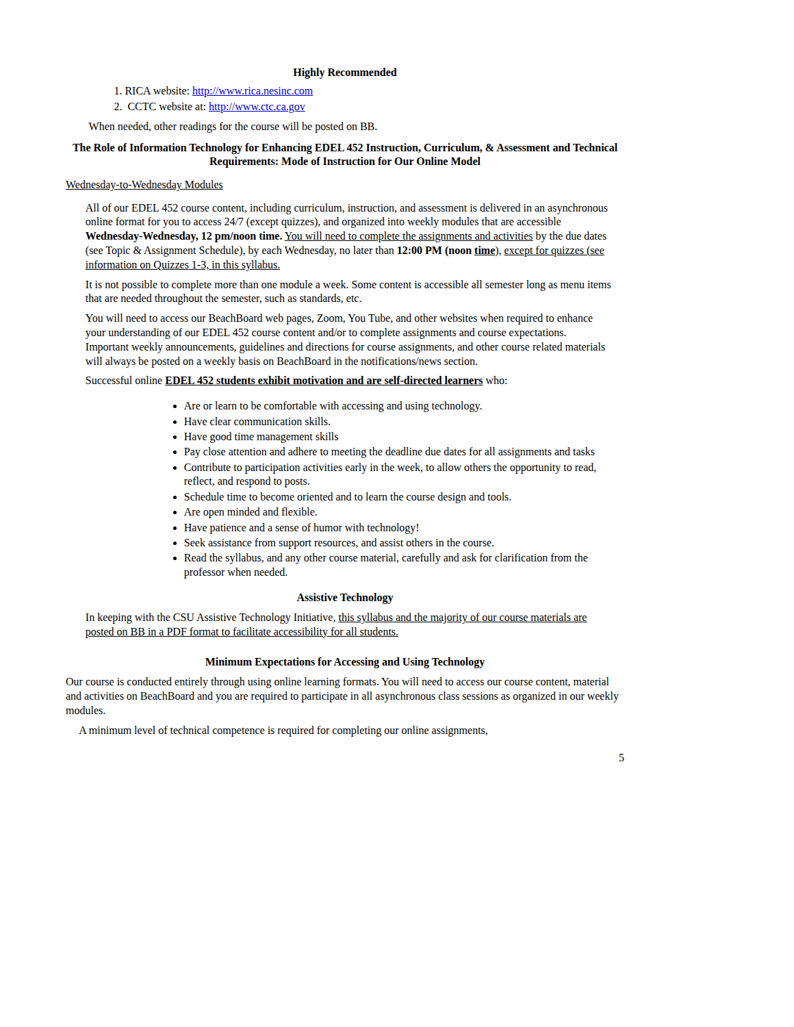Highly Recommended
RICA website: http://www.rica.nesinc.com
CCTC website at: http://www.ctc.ca.gov
When needed, other readings for the course will be posted on BB.
The Role of Information Technology for Enhancing EDEL 452 Instruction, Curriculum, & Assessment and Technical Requirements: Mode of Instruction for Our Online Model
Wednesday-to-Wednesday Modules
All of our EDEL 452 course content, including curriculum, instruction, and assessment is delivered in an asynchronous online format for you to access 24/7 (except quizzes), and organized into weekly modules that are accessible Wednesday-Wednesday, 12 pm/noon time. You will need to complete the assignments and activities by the due dates (see Topic & Assignment Schedule), by each Wednesday, no later than 12:00 PM (noon time), except for quizzes (see information on Quizzes 1-3, in this syllabus.
It is not possible to complete more than one module a week. Some content is accessible all semester long as menu items that are needed throughout the semester, such as standards, etc.
You will need to access our BeachBoard web pages, Zoom, You Tube, and other websites when required to enhance your understanding of our EDEL 452 course content and/or to complete assignments and course expectations. Important weekly announcements, guidelines and directions for course assignments, and other course related materials will always be posted on a weekly basis on BeachBoard in the notifications/news section.
Successful online EDEL 452 students exhibit motivation and are self-directed learners who:
Are or learn to be comfortable with accessing and using technology.
Have clear communication skills.
Have good time management skills
Pay close attention and adhere to meeting the deadline due dates for all assignments and tasks
Contribute to participation activities early in the week, to allow others the opportunity to read, reflect, and respond to posts.
Schedule time to become oriented and to learn the course design and tools.
Are open minded and flexible.
Have patience and a sense of humor with technology!
Seek assistance from support resources, and assist others in the course.
Read the syllabus, and any other course material, carefully and ask for clarification from the professor when needed.
Assistive Technology
In keeping with the CSU Assistive Technology Initiative, this syllabus and the majority of our course materials are posted on BB in a PDF format to facilitate accessibility for all students.
Minimum Expectations for Accessing and Using Technology
Our course is conducted entirely through using online learning formats. You will need to access our course content, material and activities on BeachBoard and you are required to participate in all asynchronous class sessions as organized in our weekly modules.
A minimum level of technical competence is required for completing our online assignments,
5